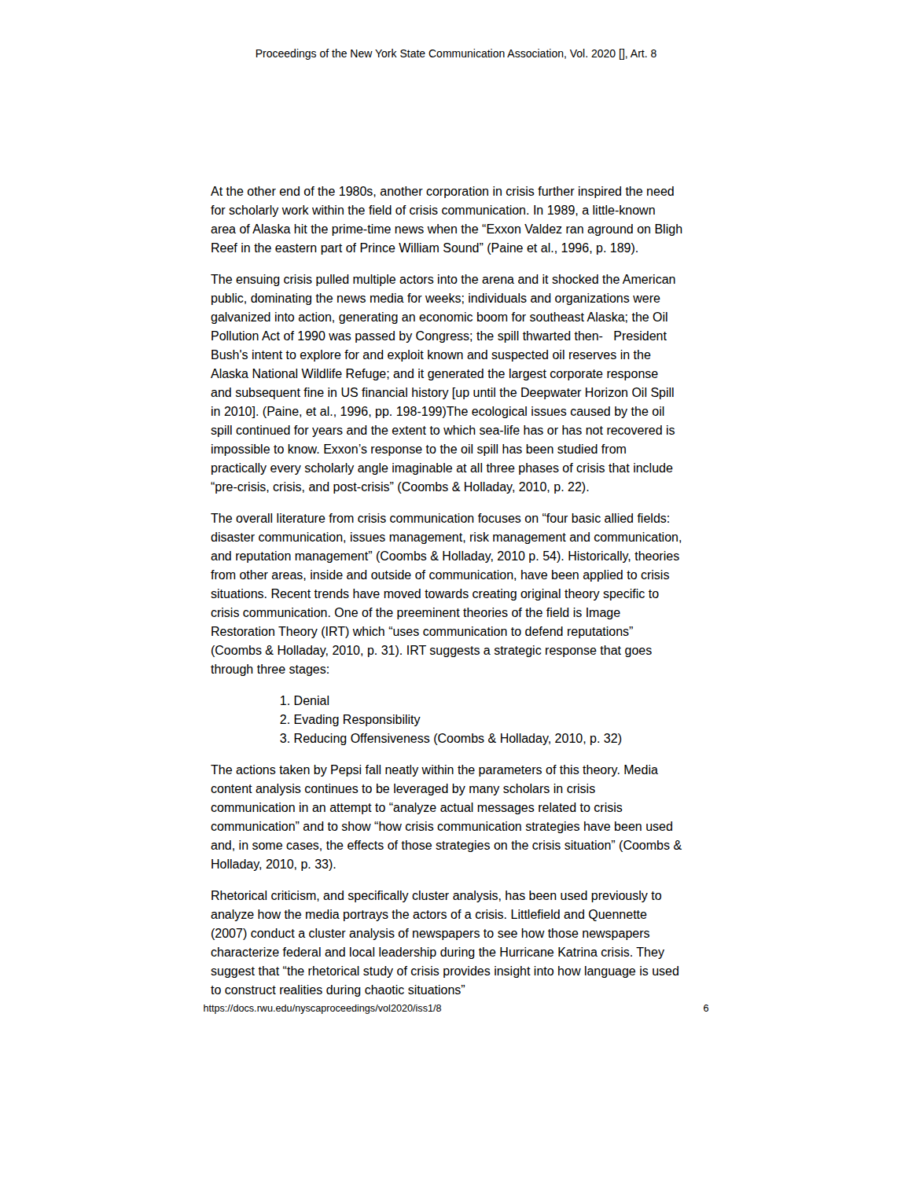Proceedings of the New York State Communication Association, Vol. 2020 [], Art. 8
At the other end of the 1980s, another corporation in crisis further inspired the need for scholarly work within the field of crisis communication. In 1989, a little-known area of Alaska hit the prime-time news when the “Exxon Valdez ran aground on Bligh Reef in the eastern part of Prince William Sound” (Paine et al., 1996, p. 189).
The ensuing crisis pulled multiple actors into the arena and it shocked the American public, dominating the news media for weeks; individuals and organizations were galvanized into action, generating an economic boom for southeast Alaska; the Oil Pollution Act of 1990 was passed by Congress; the spill thwarted then- President Bush's intent to explore for and exploit known and suspected oil reserves in the Alaska National Wildlife Refuge; and it generated the largest corporate response and subsequent fine in US financial history [up until the Deepwater Horizon Oil Spill in 2010]. (Paine, et al., 1996, pp. 198-199)The ecological issues caused by the oil spill continued for years and the extent to which sea-life has or has not recovered is impossible to know. Exxon’s response to the oil spill has been studied from practically every scholarly angle imaginable at all three phases of crisis that include “pre-crisis, crisis, and post-crisis” (Coombs & Holladay, 2010, p. 22).
The overall literature from crisis communication focuses on “four basic allied fields: disaster communication, issues management, risk management and communication, and reputation management” (Coombs & Holladay, 2010 p. 54). Historically, theories from other areas, inside and outside of communication, have been applied to crisis situations. Recent trends have moved towards creating original theory specific to crisis communication. One of the preeminent theories of the field is Image Restoration Theory (IRT) which “uses communication to defend reputations” (Coombs & Holladay, 2010, p. 31). IRT suggests a strategic response that goes through three stages:
Denial
Evading Responsibility
Reducing Offensiveness (Coombs & Holladay, 2010, p. 32)
The actions taken by Pepsi fall neatly within the parameters of this theory. Media content analysis continues to be leveraged by many scholars in crisis communication in an attempt to “analyze actual messages related to crisis communication” and to show “how crisis communication strategies have been used and, in some cases, the effects of those strategies on the crisis situation” (Coombs & Holladay, 2010, p. 33).
Rhetorical criticism, and specifically cluster analysis, has been used previously to analyze how the media portrays the actors of a crisis. Littlefield and Quennette (2007) conduct a cluster analysis of newspapers to see how those newspapers characterize federal and local leadership during the Hurricane Katrina crisis. They suggest that “the rhetorical study of crisis provides insight into how language is used to construct realities during chaotic situations”
https://docs.rwu.edu/nyscaproceedings/vol2020/iss1/8 6